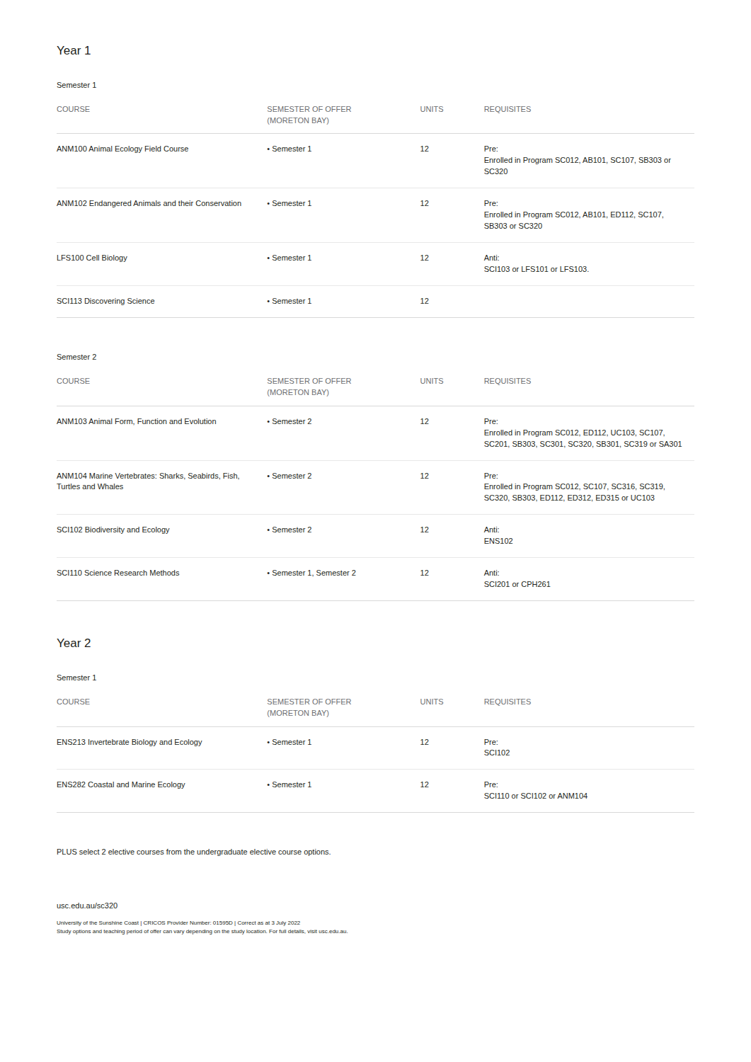Year 1
Semester 1
| COURSE | SEMESTER OF OFFER (MORETON BAY) | UNITS | REQUISITES |
| --- | --- | --- | --- |
| ANM100 Animal Ecology Field Course | • Semester 1 | 12 | Pre: Enrolled in Program SC012, AB101, SC107, SB303 or SC320 |
| ANM102 Endangered Animals and their Conservation | • Semester 1 | 12 | Pre: Enrolled in Program SC012, AB101, ED112, SC107, SB303 or SC320 |
| LFS100 Cell Biology | • Semester 1 | 12 | Anti: SCI103 or LFS101 or LFS103. |
| SCI113 Discovering Science | • Semester 1 | 12 | |
Semester 2
| COURSE | SEMESTER OF OFFER (MORETON BAY) | UNITS | REQUISITES |
| --- | --- | --- | --- |
| ANM103 Animal Form, Function and Evolution | • Semester 2 | 12 | Pre: Enrolled in Program SC012, ED112, UC103, SC107, SC201, SB303, SC301, SC320, SB301, SC319 or SA301 |
| ANM104 Marine Vertebrates: Sharks, Seabirds, Fish, Turtles and Whales | • Semester 2 | 12 | Pre: Enrolled in Program SC012, SC107, SC316, SC319, SC320, SB303, ED112, ED312, ED315 or UC103 |
| SCI102 Biodiversity and Ecology | • Semester 2 | 12 | Anti: ENS102 |
| SCI110 Science Research Methods | • Semester 1, Semester 2 | 12 | Anti: SCI201 or CPH261 |
Year 2
Semester 1
| COURSE | SEMESTER OF OFFER (MORETON BAY) | UNITS | REQUISITES |
| --- | --- | --- | --- |
| ENS213 Invertebrate Biology and Ecology | • Semester 1 | 12 | Pre: SCI102 |
| ENS282 Coastal and Marine Ecology | • Semester 1 | 12 | Pre: SCI110 or SCI102 or ANM104 |
PLUS select 2 elective courses from the undergraduate elective course options.
usc.edu.au/sc320
University of the Sunshine Coast | CRICOS Provider Number: 01595D | Correct as at 3 July 2022
Study options and teaching period of offer can vary depending on the study location. For full details, visit usc.edu.au.